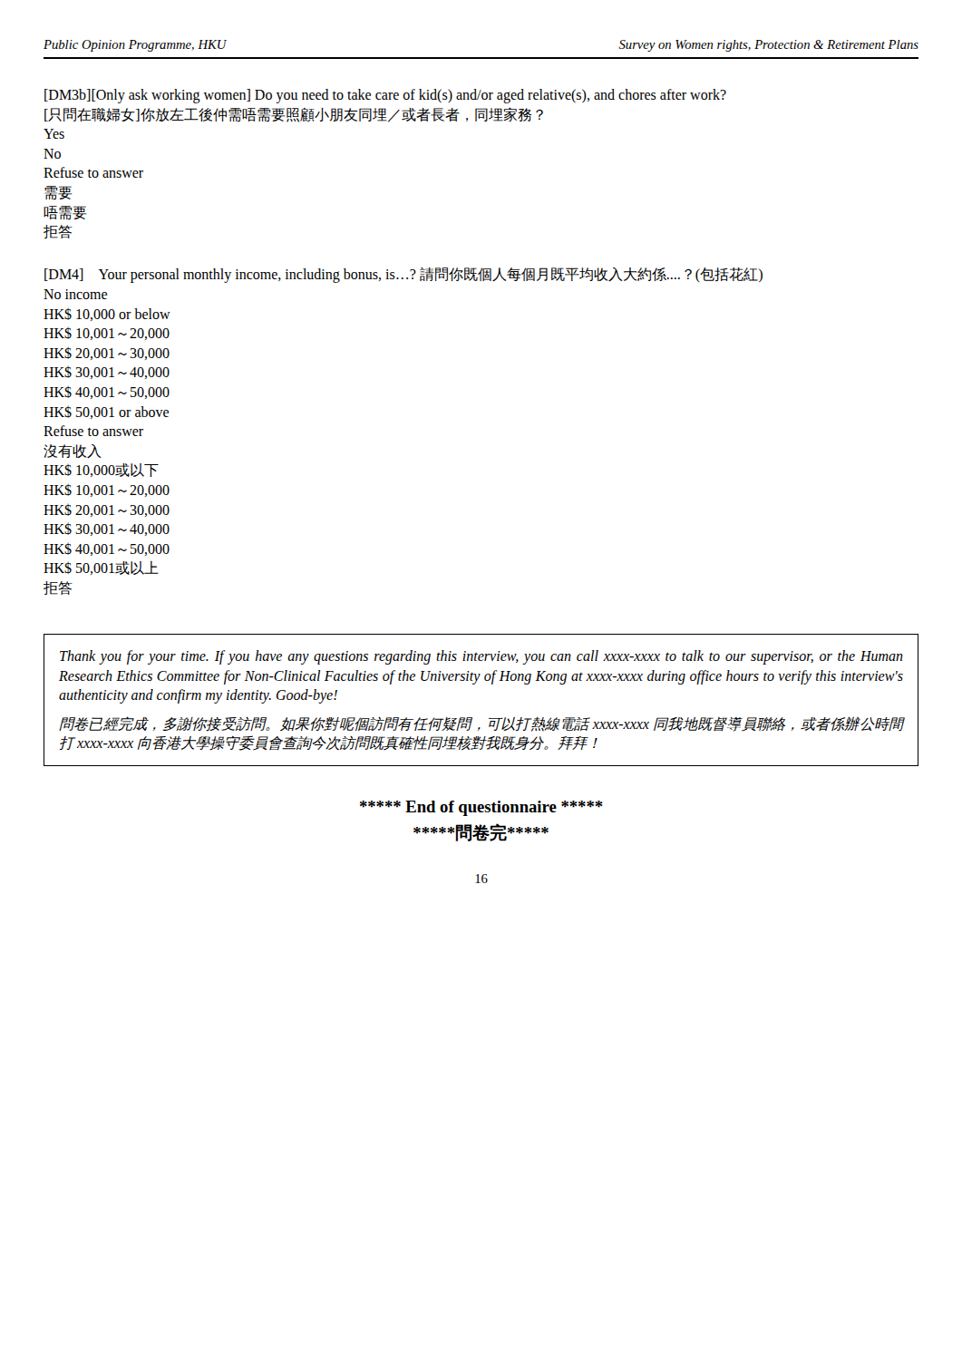Public Opinion Programme, HKU
Survey on Women rights, Protection & Retirement Plans
[DM3b][Only ask working women] Do you need to take care of kid(s) and/or aged relative(s), and chores after work?
[只問在職婦女]你放左工後仲需唔需要照顧小朋友同埋／或者長者，同埋家務？
Yes
No
Refuse to answer
需要
唔需要
拒答
[DM4] Your personal monthly income, including bonus, is…? 請問你既個人每個月既平均收入大約係....？(包括花紅)
No income
HK$ 10,000 or below
HK$ 10,001～20,000
HK$ 20,001～30,000
HK$ 30,001～40,000
HK$ 40,001～50,000
HK$ 50,001 or above
Refuse to answer
沒有收入
HK$ 10,000或以下
HK$ 10,001～20,000
HK$ 20,001～30,000
HK$ 30,001～40,000
HK$ 40,001～50,000
HK$ 50,001或以上
拒答
Thank you for your time. If you have any questions regarding this interview, you can call xxxx-xxxx to talk to our supervisor, or the Human Research Ethics Committee for Non-Clinical Faculties of the University of Hong Kong at xxxx-xxxx during office hours to verify this interview's authenticity and confirm my identity. Good-bye!
問卷已經完成，多謝你接受訪問。如果你對呢個訪問有任何疑問，可以打熱線電話 xxxx-xxxx 同我地既督導員聯絡，或者係辦公時間打 xxxx-xxxx 向香港大學操守委員會查詢今次訪問既真確性同埋核對我既身分。拜拜！
***** End of questionnaire *****
*****問卷完*****
16